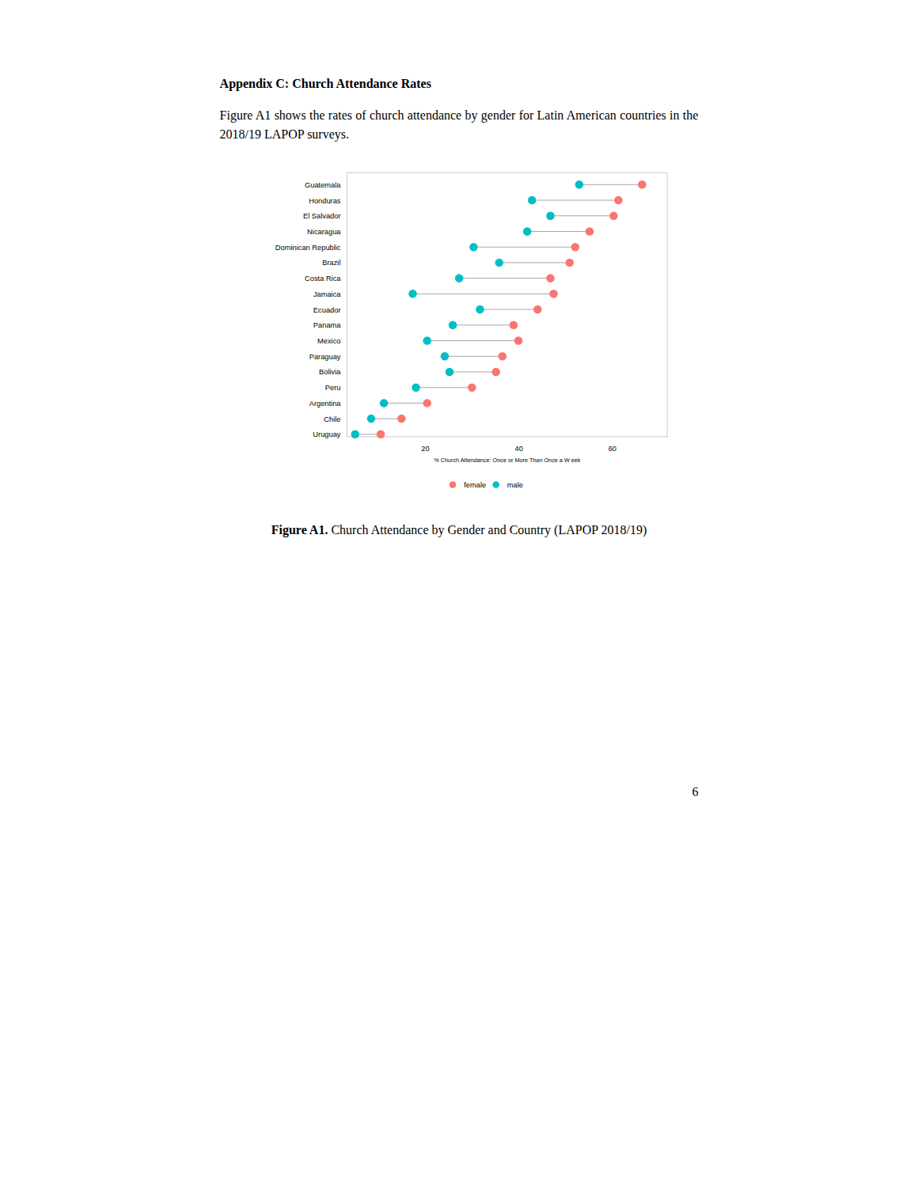Appendix C: Church Attendance Rates
Figure A1 shows the rates of church attendance by gender for Latin American countries in the 2018/19 LAPOP surveys.
x scale: value 5 -> 150 ; value 70 -> 530 => px = 150 + (v-5)*(380/65) Guatemala Honduras El Salvador Nicaragua Dominican Republic Brazil Costa Rica Jamaica Ecuador Panama Mexico Paraguay Bolivia Peru Argentina Chile Uruguay 20 40 60 % Church Attendance: Once or More Than Once a W eek female male
Figure A1. Church Attendance by Gender and Country (LAPOP 2018/19)
6